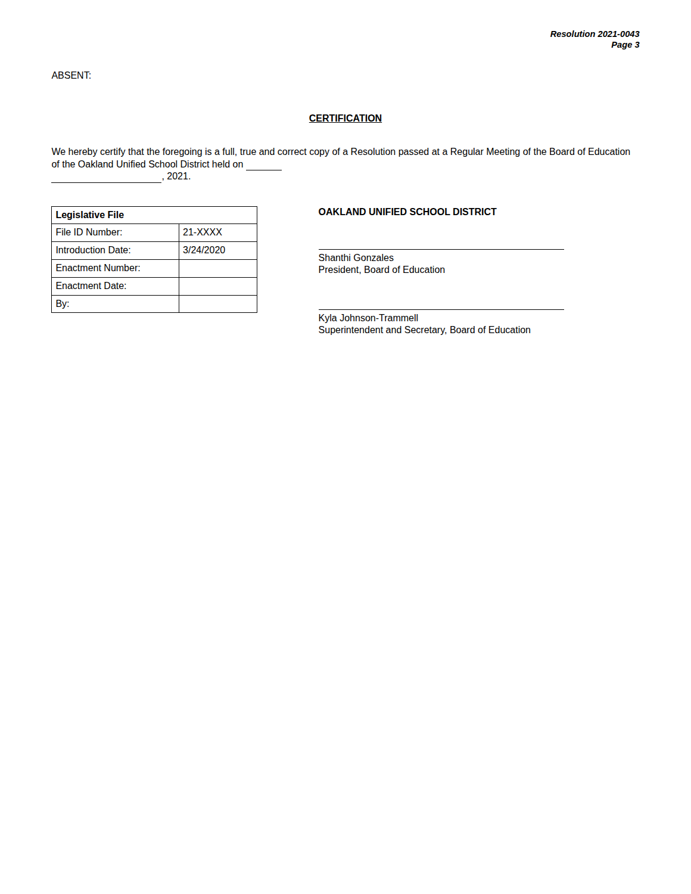Resolution 2021-0043
Page 3
ABSENT:
CERTIFICATION
We hereby certify that the foregoing is a full, true and correct copy of a Resolution passed at a Regular Meeting of the Board of Education of the Oakland Unified School District held on
, 2021.
| / Legislative File / / --- / / File ID Number: / 21-XXXX / / Introduction Date: / 3/24/2020 / / Enactment Number: / / / Enactment Date: / / / By: / / | OAKLAND UNIFIED SCHOOL DISTRICT Shanthi Gonzales President, Board of Education Kyla Johnson-Trammell Superintendent and Secretary, Board of Education |